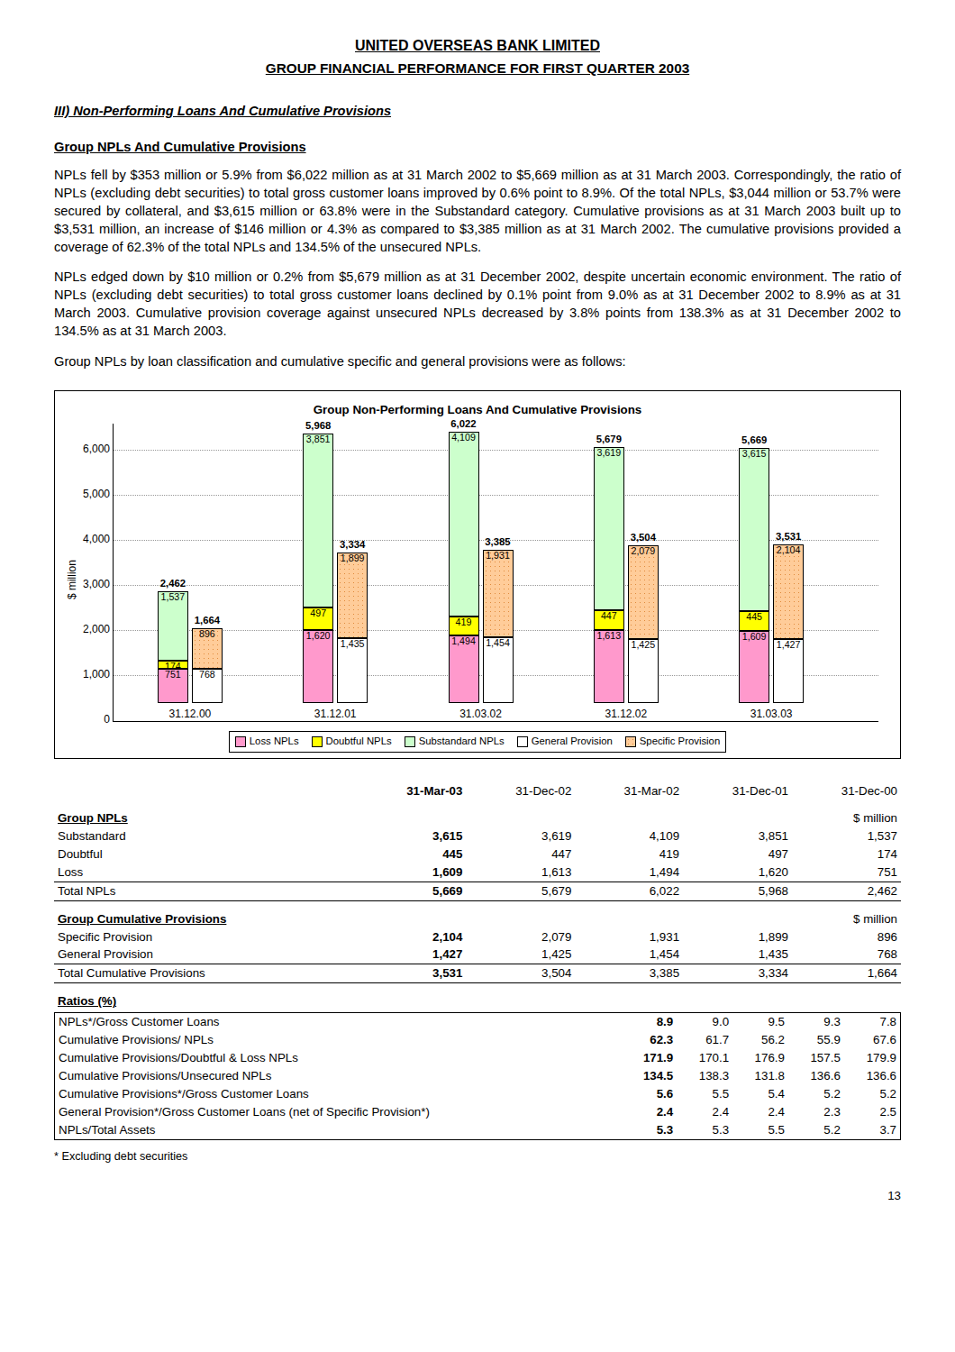UNITED OVERSEAS BANK LIMITED
GROUP FINANCIAL PERFORMANCE FOR FIRST QUARTER 2003
III) Non-Performing Loans And Cumulative Provisions
Group NPLs And Cumulative Provisions
NPLs fell by $353 million or 5.9% from $6,022 million as at 31 March 2002 to $5,669 million as at 31 March 2003. Correspondingly, the ratio of NPLs (excluding debt securities) to total gross customer loans improved by 0.6% point to 8.9%. Of the total NPLs, $3,044 million or 53.7% were secured by collateral, and $3,615 million or 63.8% were in the Substandard category. Cumulative provisions as at 31 March 2003 built up to $3,531 million, an increase of $146 million or 4.3% as compared to $3,385 million as at 31 March 2002. The cumulative provisions provided a coverage of 62.3% of the total NPLs and 134.5% of the unsecured NPLs.
NPLs edged down by $10 million or 0.2% from $5,679 million as at 31 December 2002, despite uncertain economic environment. The ratio of NPLs (excluding debt securities) to total gross customer loans declined by 0.1% point from 9.0% as at 31 December 2002 to 8.9% as at 31 March 2003. Cumulative provision coverage against unsecured NPLs decreased by 3.8% points from 138.3% as at 31 December 2002 to 134.5% as at 31 March 2003.
Group NPLs by loan classification and cumulative specific and general provisions were as follows:
Group Non-Performing Loans And Cumulative Provisions
$ million
0
1,000
2,000
3,000
4,000
5,000
6,000
2,462
1,537
174
751
1,664
896
768
31.12.00
5,968
3,851
497
1,620
3,334
1,899
1,435
31.12.01
6,022
4,109
419
1,494
3,385
1,931
1,454
31.03.02
5,679
3,619
447
1,613
3,504
2,079
1,425
31.12.02
5,669
3,615
445
1,609
3,531
2,104
1,427
31.03.03
Loss NPLs
Doubtful NPLs
Substandard NPLs
General Provision
Specific Provision
| | 31-Mar-03 | 31-Dec-02 | 31-Mar-02 | 31-Dec-01 | 31-Dec-00 |
| Group NPLs | | $ million |
| Substandard | 3,615 | 3,619 | 4,109 | 3,851 | 1,537 |
| Doubtful | 445 | 447 | 419 | 497 | 174 |
| Loss | 1,609 | 1,613 | 1,494 | 1,620 | 751 |
| Total NPLs | 5,669 | 5,679 | 6,022 | 5,968 | 2,462 |
| Group Cumulative Provisions | | $ million |
| Specific Provision | 2,104 | 2,079 | 1,931 | 1,899 | 896 |
| General Provision | 1,427 | 1,425 | 1,454 | 1,435 | 768 |
| Total Cumulative Provisions | 3,531 | 3,504 | 3,385 | 3,334 | 1,664 |
| Ratios (%) | |
| NPLs*/Gross Customer Loans | 8.9 | 9.0 | 9.5 | 9.3 | 7.8 |
| Cumulative Provisions/ NPLs | 62.3 | 61.7 | 56.2 | 55.9 | 67.6 |
| Cumulative Provisions/Doubtful & Loss NPLs | 171.9 | 170.1 | 176.9 | 157.5 | 179.9 |
| Cumulative Provisions/Unsecured NPLs | 134.5 | 138.3 | 131.8 | 136.6 | 136.6 |
| Cumulative Provisions*/Gross Customer Loans | 5.6 | 5.5 | 5.4 | 5.2 | 5.2 |
| General Provision*/Gross Customer Loans (net of Specific Provision*) | 2.4 | 2.4 | 2.4 | 2.3 | 2.5 |
| NPLs/Total Assets | 5.3 | 5.3 | 5.5 | 5.2 | 3.7 |
* Excluding debt securities
13